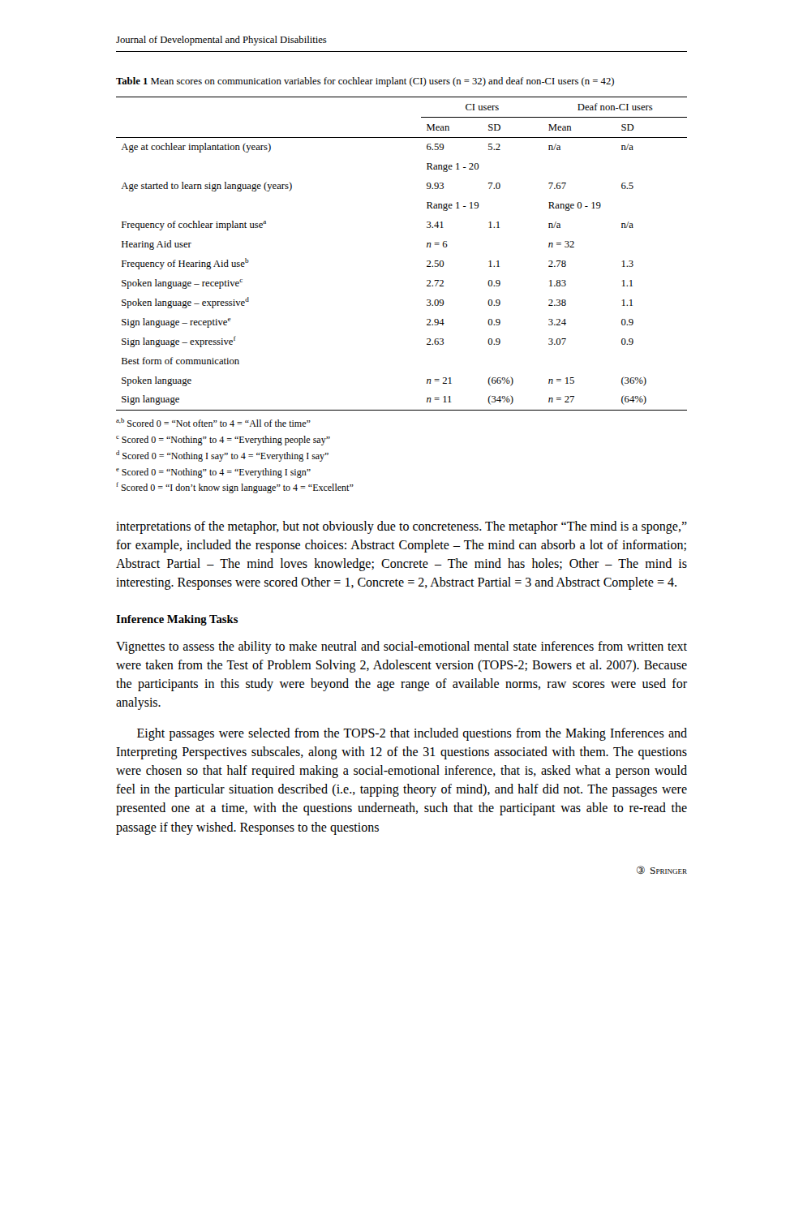Journal of Developmental and Physical Disabilities
Table 1 Mean scores on communication variables for cochlear implant (CI) users (n = 32) and deaf non-CI users (n = 42)
| | CI users | Deaf non-CI users |
| --- | --- | --- |
| | Mean | SD | Mean | SD |
| Age at cochlear implantation (years) | 6.59 | 5.2 | n/a | n/a |
| | Range 1 - 20 | | |
| Age started to learn sign language (years) | 9.93 | 7.0 | 7.67 | 6.5 |
| | Range 1 - 19 | Range 0 - 19 |
| Frequency of cochlear implant use a | 3.41 | 1.1 | n/a | n/a |
| Hearing Aid user | n = 6 | | n = 32 | |
| Frequency of Hearing Aid use b | 2.50 | 1.1 | 2.78 | 1.3 |
| Spoken language – receptive c | 2.72 | 0.9 | 1.83 | 1.1 |
| Spoken language – expressive d | 3.09 | 0.9 | 2.38 | 1.1 |
| Sign language – receptive e | 2.94 | 0.9 | 3.24 | 0.9 |
| Sign language – expressive f | 2.63 | 0.9 | 3.07 | 0.9 |
| Best form of communication | | | | |
| Spoken language | n = 21 | (66%) | n = 15 | (36%) |
| Sign language | n = 11 | (34%) | n = 27 | (64%) |
a,b Scored 0 = “Not often” to 4 = “All of the time”
c Scored 0 = “Nothing” to 4 = “Everything people say”
d Scored 0 = “Nothing I say” to 4 = “Everything I say”
e Scored 0 = “Nothing” to 4 = “Everything I sign”
f Scored 0 = “I don’t know sign language” to 4 = “Excellent”
interpretations of the metaphor, but not obviously due to concreteness. The metaphor “The mind is a sponge,” for example, included the response choices: Abstract Complete – The mind can absorb a lot of information; Abstract Partial – The mind loves knowledge; Concrete – The mind has holes; Other – The mind is interesting. Responses were scored Other = 1, Concrete = 2, Abstract Partial = 3 and Abstract Complete = 4.
Inference Making Tasks
Vignettes to assess the ability to make neutral and social-emotional mental state inferences from written text were taken from the Test of Problem Solving 2, Adolescent version (TOPS-2; Bowers et al. 2007). Because the participants in this study were beyond the age range of available norms, raw scores were used for analysis.
Eight passages were selected from the TOPS-2 that included questions from the Making Inferences and Interpreting Perspectives subscales, along with 12 of the 31 questions associated with them. The questions were chosen so that half required making a social-emotional inference, that is, asked what a person would feel in the particular situation described (i.e., tapping theory of mind), and half did not. The passages were presented one at a time, with the questions underneath, such that the participant was able to re-read the passage if they wished. Responses to the questions
③ Springer